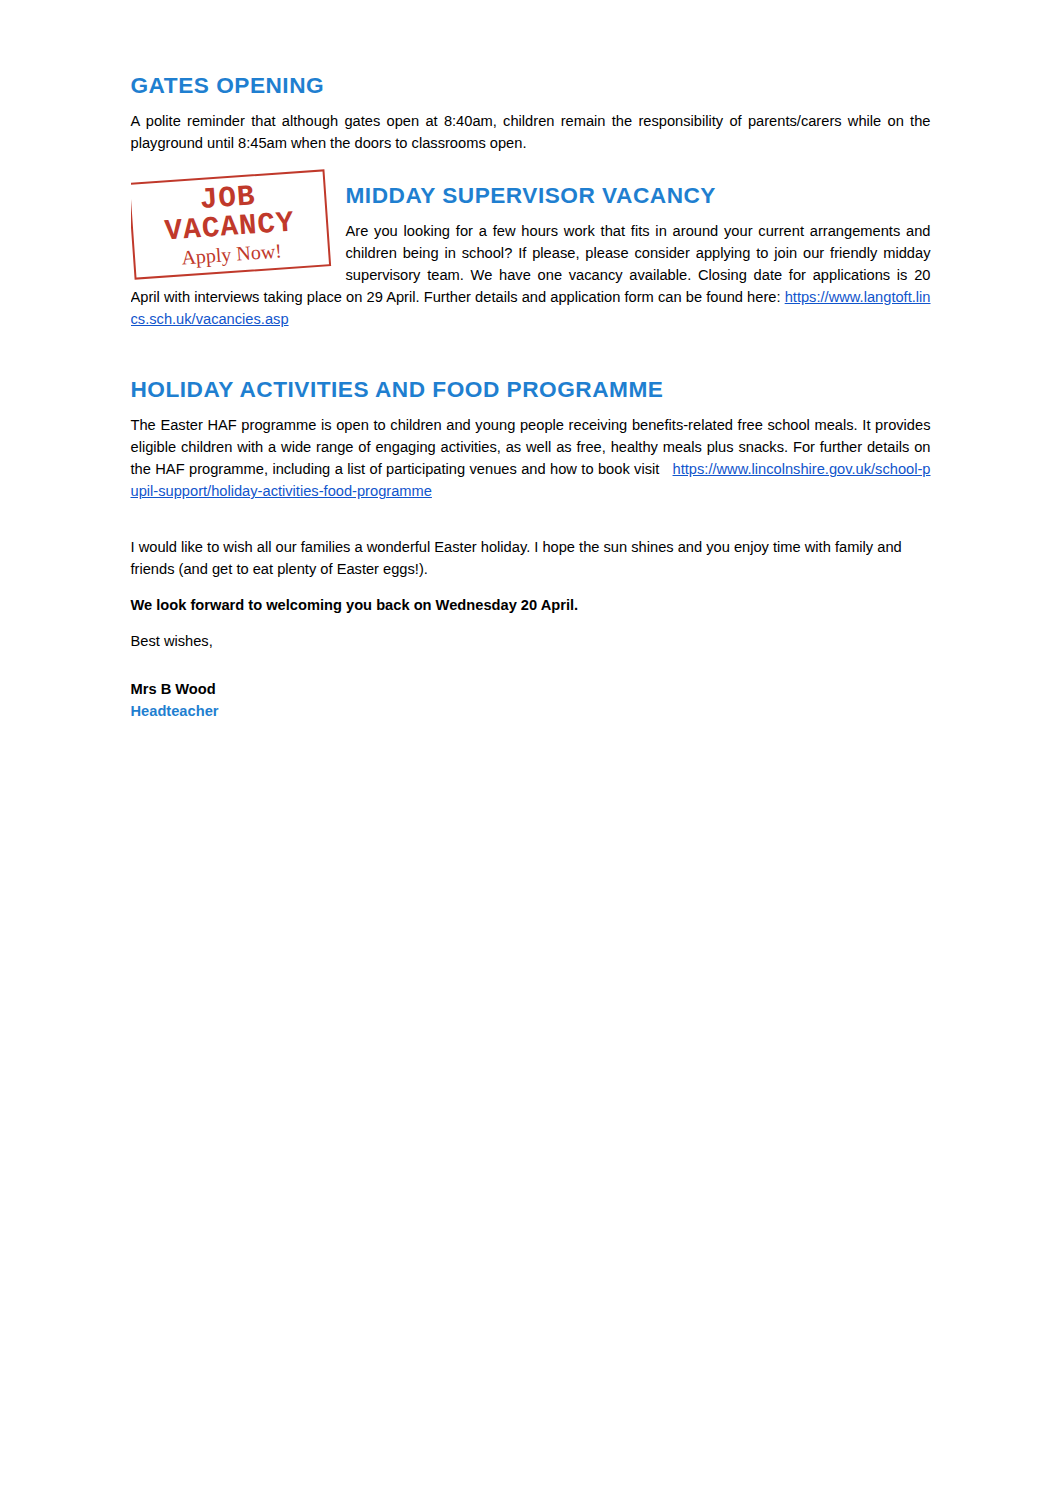Gates Opening
A polite reminder that although gates open at 8:40am, children remain the responsibility of parents/carers while on the playground until 8:45am when the doors to classrooms open.
JOB VACANCY
Apply Now!
Midday Supervisor Vacancy
Are you looking for a few hours work that fits in around your current arrangements and children being in school? If please, please consider applying to join our friendly midday supervisory team. We have one vacancy available. Closing date for applications is 20 April with interviews taking place on 29 April. Further details and application form can be found here: https://www.langtoft.lincs.sch.uk/vacancies.asp
Holiday Activities and Food Programme
The Easter HAF programme is open to children and young people receiving benefits-related free school meals. It provides eligible children with a wide range of engaging activities, as well as free, healthy meals plus snacks. For further details on the HAF programme, including a list of participating venues and how to book visit https://www.lincolnshire.gov.uk/school-pupil-support/holiday-activities-food-programme
I would like to wish all our families a wonderful Easter holiday. I hope the sun shines and you enjoy time with family and friends (and get to eat plenty of Easter eggs!).
We look forward to welcoming you back on Wednesday 20 April.
Best wishes,
Mrs B Wood
Headteacher